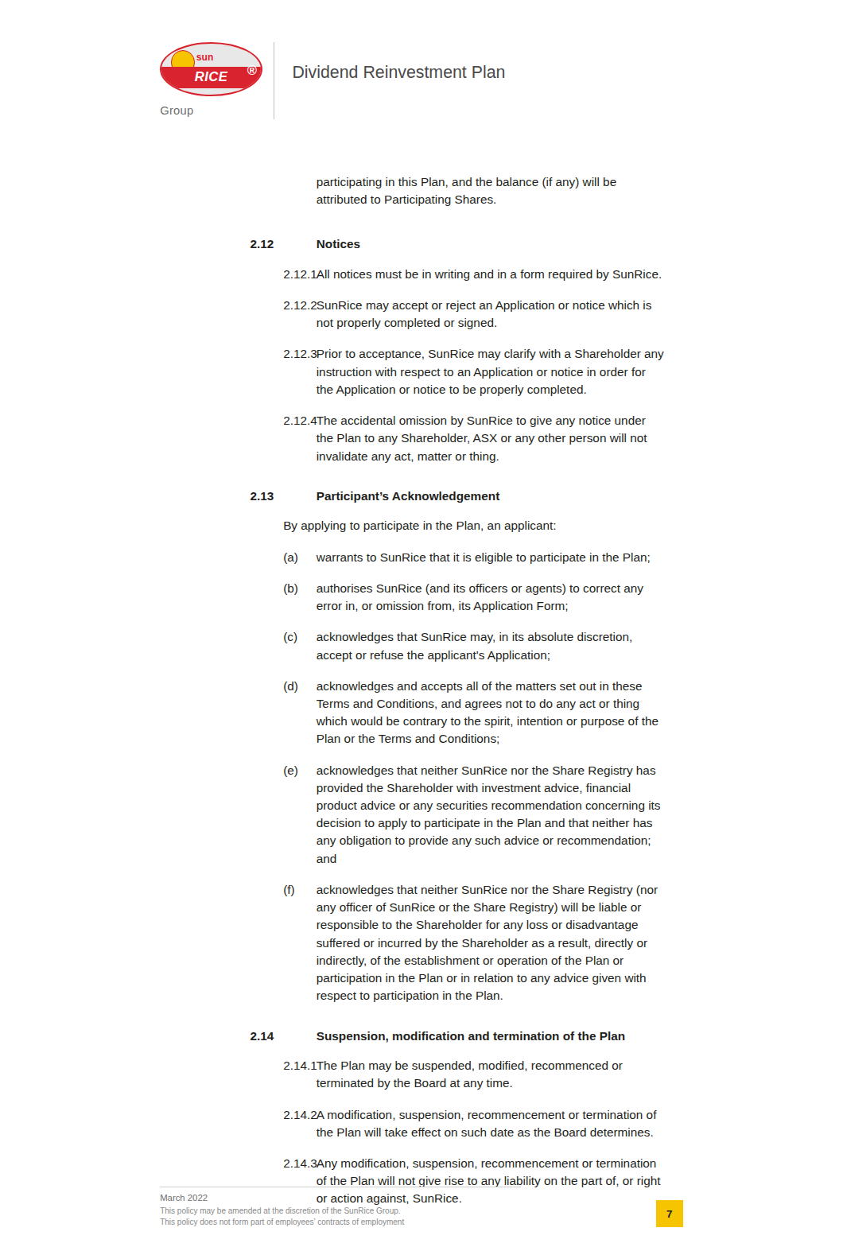sun
RICE®
Group
Dividend Reinvestment Plan
participating in this Plan, and the balance (if any) will be attributed to Participating Shares.
2.12 Notices
2.12.1 All notices must be in writing and in a form required by SunRice.
2.12.2 SunRice may accept or reject an Application or notice which is not properly completed or signed.
2.12.3 Prior to acceptance, SunRice may clarify with a Shareholder any instruction with respect to an Application or notice in order for the Application or notice to be properly completed.
2.12.4 The accidental omission by SunRice to give any notice under the Plan to any Shareholder, ASX or any other person will not invalidate any act, matter or thing.
2.13 Participant’s Acknowledgement
By applying to participate in the Plan, an applicant:
(a) warrants to SunRice that it is eligible to participate in the Plan;
(b) authorises SunRice (and its officers or agents) to correct any error in, or omission from, its Application Form;
(c) acknowledges that SunRice may, in its absolute discretion, accept or refuse the applicant's Application;
(d) acknowledges and accepts all of the matters set out in these Terms and Conditions, and agrees not to do any act or thing which would be contrary to the spirit, intention or purpose of the Plan or the Terms and Conditions;
(e) acknowledges that neither SunRice nor the Share Registry has provided the Shareholder with investment advice, financial product advice or any securities recommendation concerning its decision to apply to participate in the Plan and that neither has any obligation to provide any such advice or recommendation; and
(f) acknowledges that neither SunRice nor the Share Registry (nor any officer of SunRice or the Share Registry) will be liable or responsible to the Shareholder for any loss or disadvantage suffered or incurred by the Shareholder as a result, directly or indirectly, of the establishment or operation of the Plan or participation in the Plan or in relation to any advice given with respect to participation in the Plan.
2.14 Suspension, modification and termination of the Plan
2.14.1 The Plan may be suspended, modified, recommenced or terminated by the Board at any time.
2.14.2 A modification, suspension, recommencement or termination of the Plan will take effect on such date as the Board determines.
2.14.3 Any modification, suspension, recommencement or termination of the Plan will not give rise to any liability on the part of, or right or action against, SunRice.
March 2022
This policy may be amended at the discretion of the SunRice Group.
This policy does not form part of employees’ contracts of employment
7